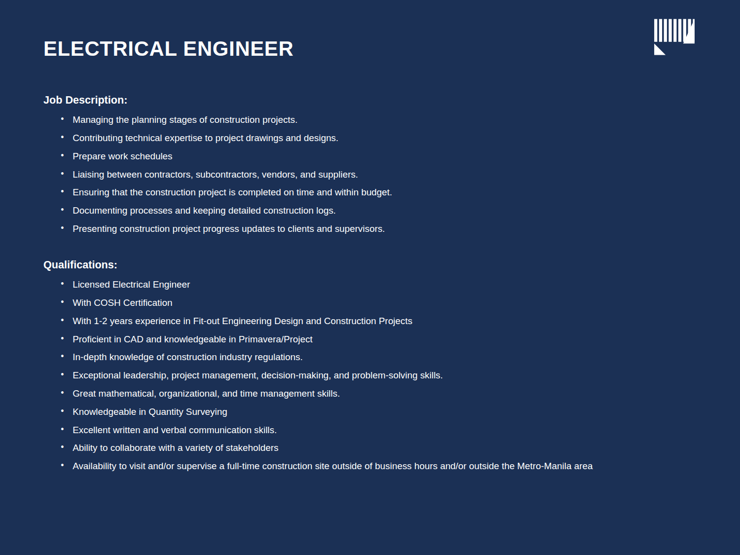ELECTRICAL ENGINEER
Job Description:
Managing the planning stages of construction projects.
Contributing technical expertise to project drawings and designs.
Prepare work schedules
Liaising between contractors, subcontractors, vendors, and suppliers.
Ensuring that the construction project is completed on time and within budget.
Documenting processes and keeping detailed construction logs.
Presenting construction project progress updates to clients and supervisors.
Qualifications:
Licensed Electrical Engineer
With COSH Certification
With 1-2 years experience in Fit-out Engineering Design and Construction Projects
Proficient in CAD and knowledgeable in Primavera/Project
In-depth knowledge of construction industry regulations.
Exceptional leadership, project management, decision-making, and problem-solving skills.
Great mathematical, organizational, and time management skills.
Knowledgeable in Quantity Surveying
Excellent written and verbal communication skills.
Ability to collaborate with a variety of stakeholders
Availability to visit and/or supervise a full-time construction site outside of business hours and/or outside the Metro-Manila area